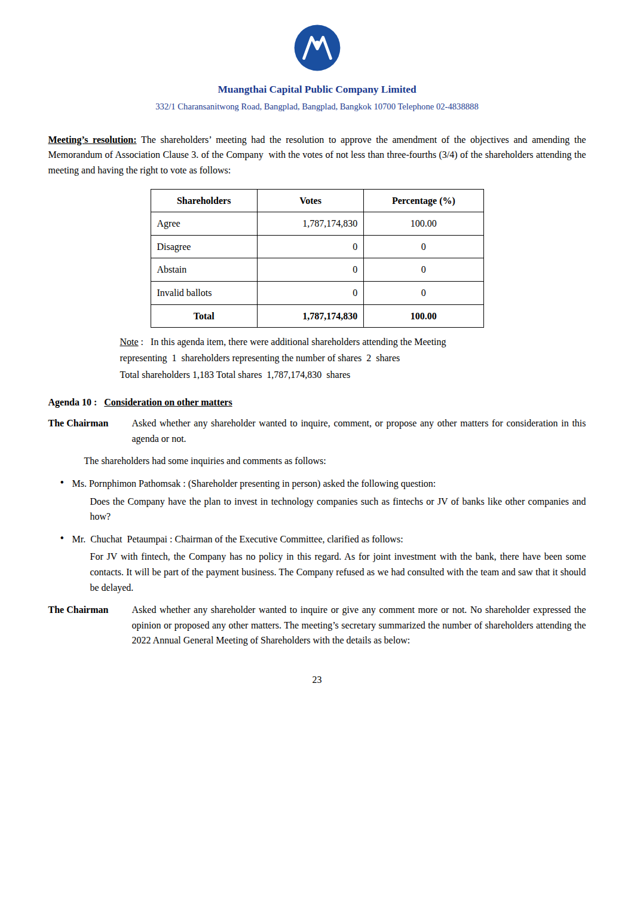Muangthai Capital Public Company Limited
332/1 Charansanitwong Road, Bangplad, Bangplad, Bangkok 10700 Telephone 02-4838888
Meeting’s resolution: The shareholders’ meeting had the resolution to approve the amendment of the objectives and amending the Memorandum of Association Clause 3. of the Company with the votes of not less than three-fourths (3/4) of the shareholders attending the meeting and having the right to vote as follows:
| Shareholders | Votes | Percentage (%) |
| --- | --- | --- |
| Agree | 1,787,174,830 | 100.00 |
| Disagree | 0 | 0 |
| Abstain | 0 | 0 |
| Invalid ballots | 0 | 0 |
| Total | 1,787,174,830 | 100.00 |
Note : In this agenda item, there were additional shareholders attending the Meeting
representing 1 shareholders representing the number of shares 2 shares
Total shareholders 1,183 Total shares 1,787,174,830 shares
Agenda 10 : Consideration on other matters
The Chairman
Asked whether any shareholder wanted to inquire, comment, or propose any other matters for consideration in this agenda or not.
The shareholders had some inquiries and comments as follows:
Ms. Pornphimon Pathomsak : (Shareholder presenting in person) asked the following question:
Does the Company have the plan to invest in technology companies such as fintechs or JV of banks like other companies and how?
Mr. Chuchat Petaumpai : Chairman of the Executive Committee, clarified as follows:
For JV with fintech, the Company has no policy in this regard. As for joint investment with the bank, there have been some contacts. It will be part of the payment business. The Company refused as we had consulted with the team and saw that it should be delayed.
The Chairman
Asked whether any shareholder wanted to inquire or give any comment more or not. No shareholder expressed the opinion or proposed any other matters. The meeting’s secretary summarized the number of shareholders attending the 2022 Annual General Meeting of Shareholders with the details as below:
23